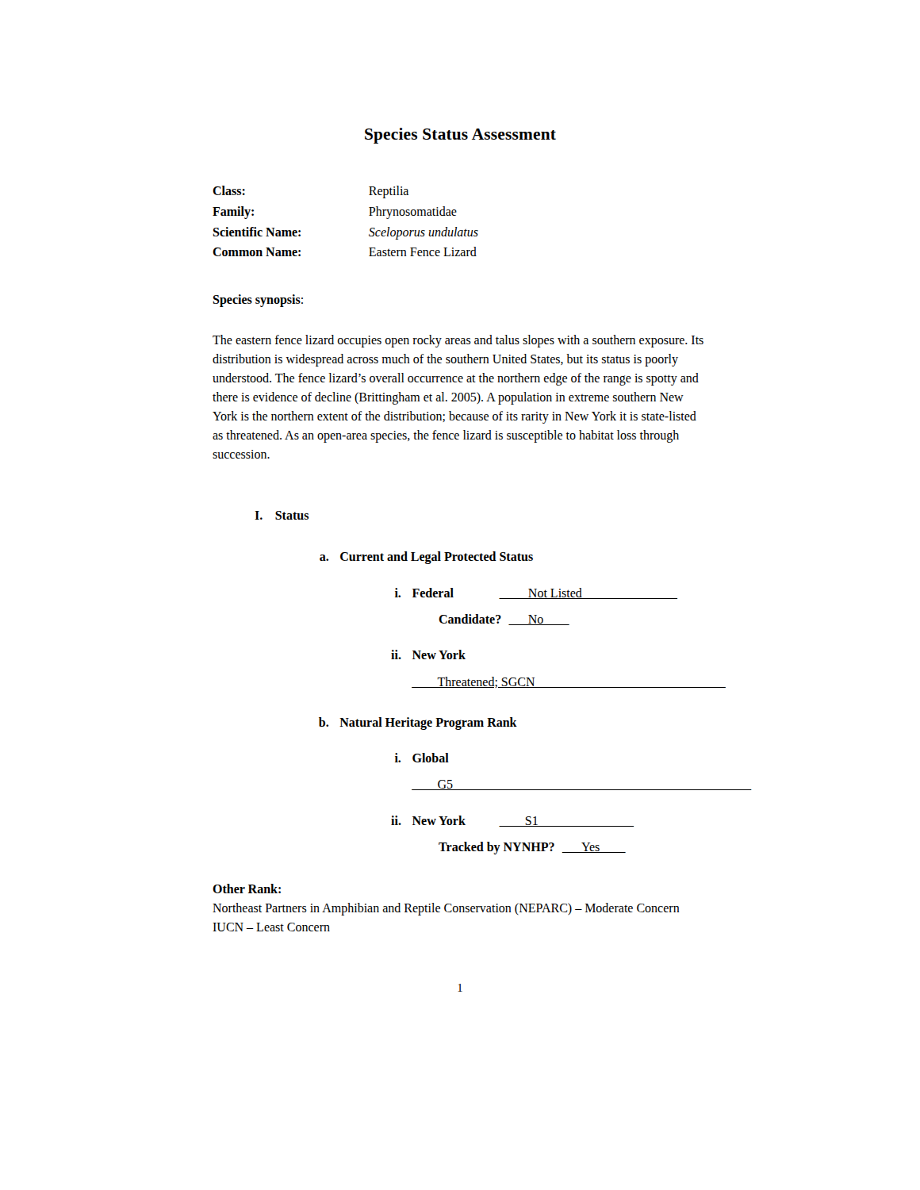Species Status Assessment
| Class: | Reptilia |
| Family: | Phrynosomatidae |
| Scientific Name: | Sceloporus undulatus |
| Common Name: | Eastern Fence Lizard |
Species synopsis:
The eastern fence lizard occupies open rocky areas and talus slopes with a southern exposure. Its distribution is widespread across much of the southern United States, but its status is poorly understood. The fence lizard’s overall occurrence at the northern edge of the range is spotty and there is evidence of decline (Brittingham et al. 2005). A population in extreme southern New York is the northern extent of the distribution; because of its rarity in New York it is state-listed as threatened. As an open-area species, the fence lizard is susceptible to habitat loss through succession.
Status
Current and Legal Protected Status
Federal ____ Not Listed_______________ Candidate? ___No____
New York ____Threatened; SGCN______________________________
Natural Heritage Program Rank
Global ____G5_______________________________________________
New York ____S1_______________ Tracked by NYNHP? ___Yes____
Other Rank:
Northeast Partners in Amphibian and Reptile Conservation (NEPARC) – Moderate Concern
IUCN – Least Concern
1